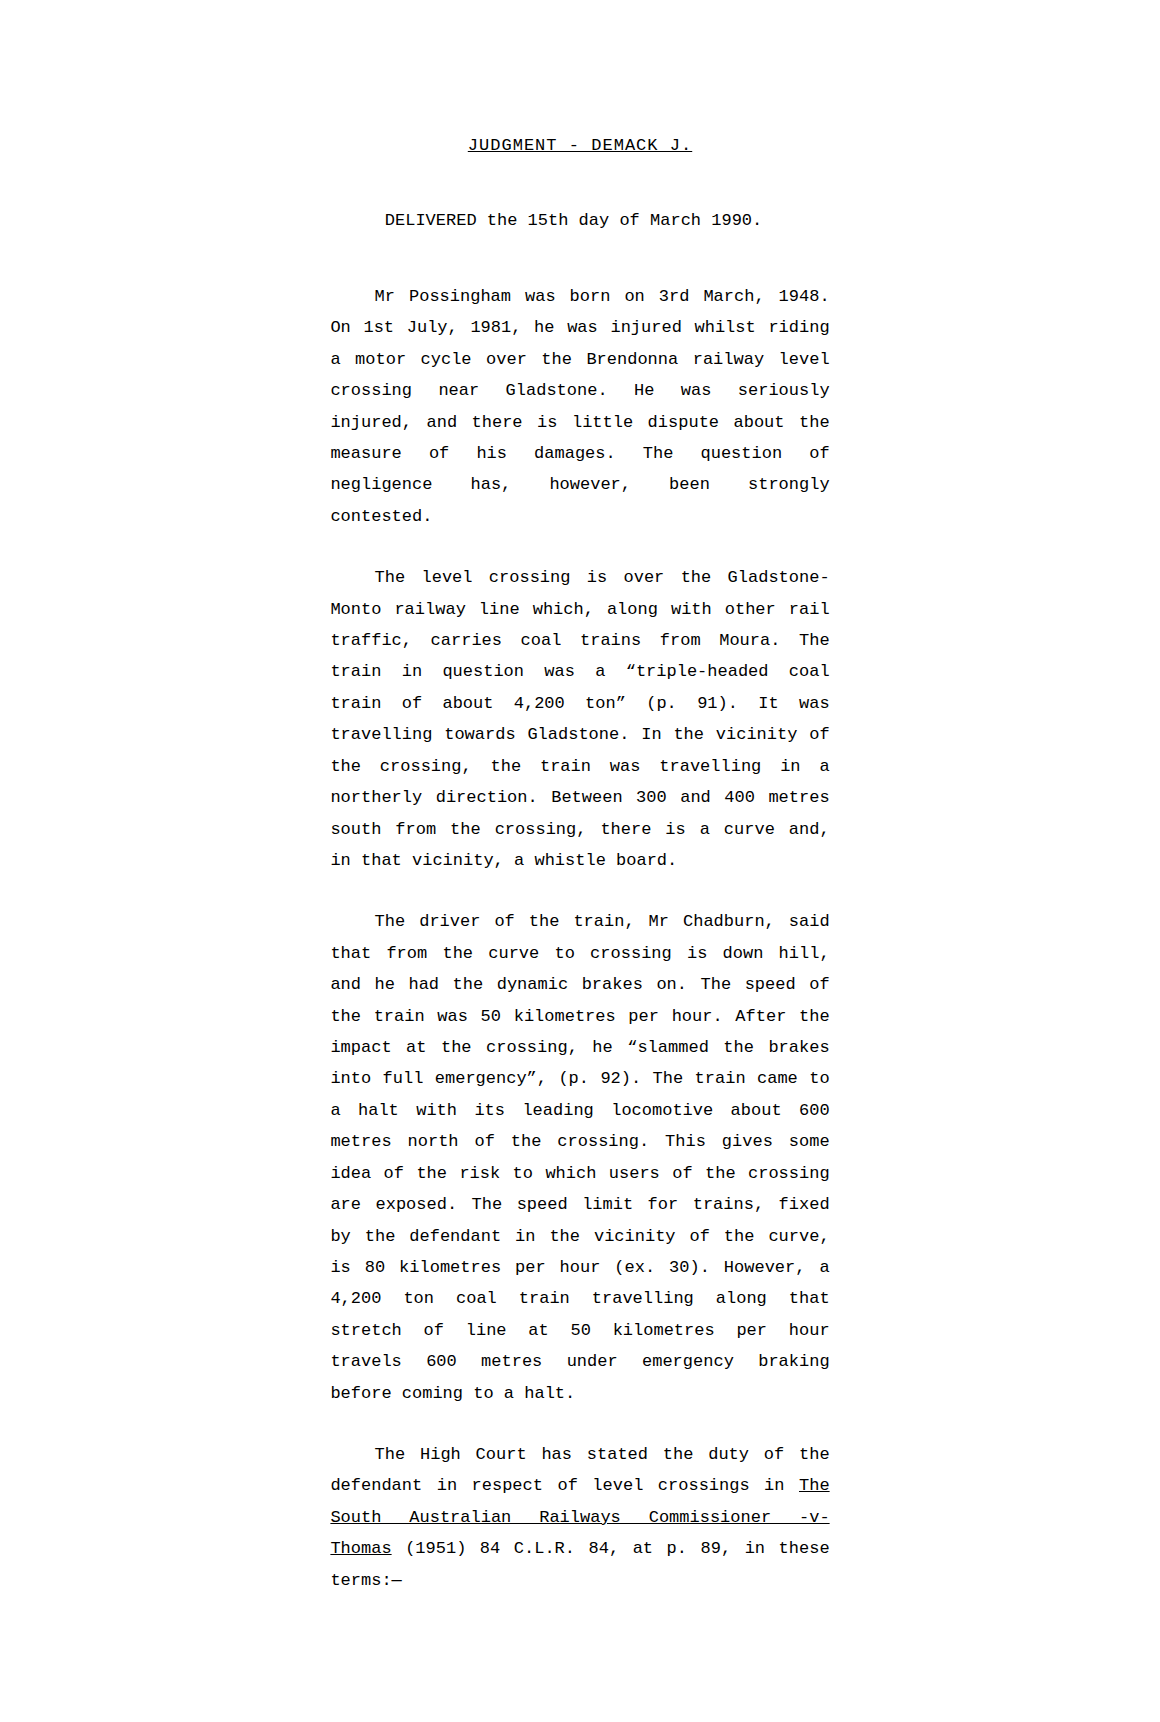JUDGMENT - DEMACK J.
DELIVERED the 15th day of March 1990.
Mr Possingham was born on 3rd March, 1948. On 1st July, 1981, he was injured whilst riding a motor cycle over the Brendonna railway level crossing near Gladstone. He was seriously injured, and there is little dispute about the measure of his damages. The question of negligence has, however, been strongly contested.
The level crossing is over the Gladstone-Monto railway line which, along with other rail traffic, carries coal trains from Moura. The train in question was a “triple-headed coal train of about 4,200 ton” (p. 91). It was travelling towards Gladstone. In the vicinity of the crossing, the train was travelling in a northerly direction. Between 300 and 400 metres south from the crossing, there is a curve and, in that vicinity, a whistle board.
The driver of the train, Mr Chadburn, said that from the curve to crossing is down hill, and he had the dynamic brakes on. The speed of the train was 50 kilometres per hour. After the impact at the crossing, he “slammed the brakes into full emergency”, (p. 92). The train came to a halt with its leading locomotive about 600 metres north of the crossing. This gives some idea of the risk to which users of the crossing are exposed. The speed limit for trains, fixed by the defendant in the vicinity of the curve, is 80 kilometres per hour (ex. 30). However, a 4,200 ton coal train travelling along that stretch of line at 50 kilometres per hour travels 600 metres under emergency braking before coming to a halt.
The High Court has stated the duty of the defendant in respect of level crossings in The South Australian Railways Commissioner -v- Thomas (1951) 84 C.L.R. 84, at p. 89, in these terms:—